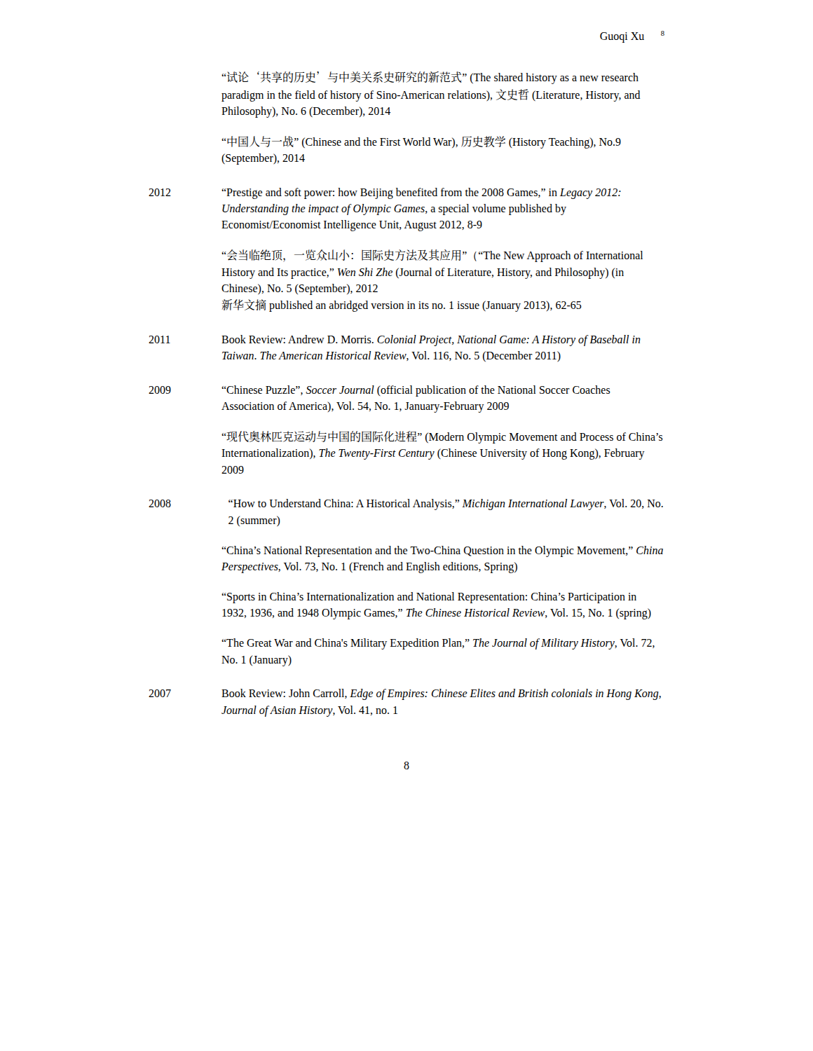Guoqi Xu 8
“试论‘共享的历史’与中美关系史研究的新范式” (The shared history as a new research paradigm in the field of history of Sino-American relations), 文史哲 (Literature, History, and Philosophy), No. 6 (December), 2014
“中国人与一战” (Chinese and the First World War), 历史教学 (History Teaching), No.9 (September), 2014
2012
“Prestige and soft power: how Beijing benefited from the 2008 Games,” in Legacy 2012: Understanding the impact of Olympic Games, a special volume published by Economist/Economist Intelligence Unit, August 2012, 8-9
“会当临绝顶，一览众山小：国际史方法及其应用”（“The New Approach of International History and Its practice,” Wen Shi Zhe (Journal of Literature, History, and Philosophy) (in Chinese), No. 5 (September), 2012
新华文摘 published an abridged version in its no. 1 issue (January 2013), 62-65
2011
Book Review: Andrew D. Morris. Colonial Project, National Game: A History of Baseball in Taiwan. The American Historical Review, Vol. 116, No. 5 (December 2011)
2009
“Chinese Puzzle”, Soccer Journal (official publication of the National Soccer Coaches Association of America), Vol. 54, No. 1, January-February 2009
“现代奥林匹克运动与中国的国际化进程” (Modern Olympic Movement and Process of China’s Internationalization), The Twenty-First Century (Chinese University of Hong Kong), February 2009
2008
“How to Understand China: A Historical Analysis,” Michigan International Lawyer, Vol. 20, No. 2 (summer)
“China’s National Representation and the Two-China Question in the Olympic Movement,” China Perspectives, Vol. 73, No. 1 (French and English editions, Spring)
“Sports in China’s Internationalization and National Representation: China’s Participation in 1932, 1936, and 1948 Olympic Games,” The Chinese Historical Review, Vol. 15, No. 1 (spring)
“The Great War and China's Military Expedition Plan,” The Journal of Military History, Vol. 72, No. 1 (January)
2007
Book Review: John Carroll, Edge of Empires: Chinese Elites and British colonials in Hong Kong, Journal of Asian History, Vol. 41, no. 1
8